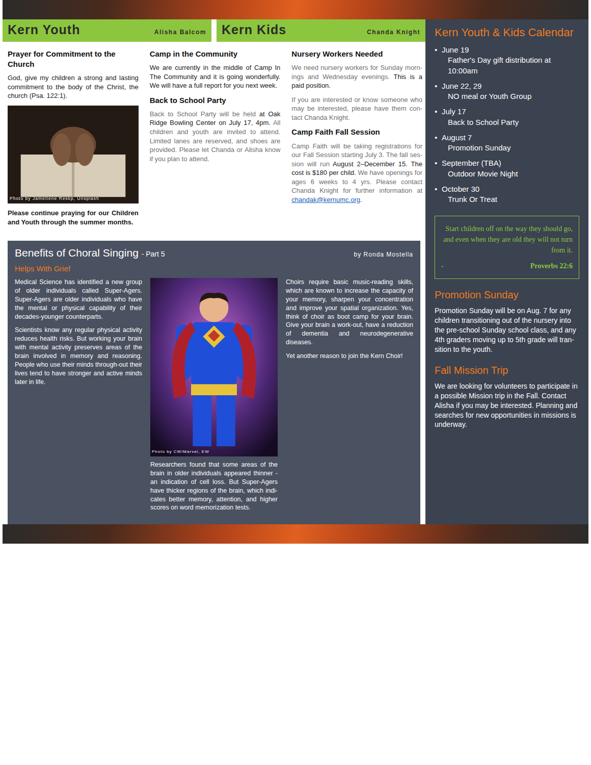Kern Youth
Alisha Balcom
Kern Kids
Chanda Knight
Prayer for Commitment to the Church
God, give my children a strong and lasting commitment to the body of the Christ, the church (Psa. 122:1).
Photo by Jametlene Reskp, Unsplash
Please continue praying for our Children and Youth through the summer months.
Camp in the Community
We are currently in the middle of Camp In The Community and it is going wonderfully. We will have a full report for you next week.
Back to School Party
Back to School Party will be held at Oak Ridge Bowling Center on July 17, 4pm. All children and youth are invited to attend. Limited lanes are reserved, and shoes are provided. Please let Chanda or Alisha know if you plan to attend.
Nursery Workers Needed
We need nursery workers for Sunday mornings and Wednesday evenings. This is a paid position.
If you are interested or know someone who may be interested, please have them contact Chanda Knight.
Camp Faith Fall Session
Camp Faith will be taking registrations for our Fall Session starting July 3. The fall session will run August 2–December 15. The cost is $180 per child. We have openings for ages 6 weeks to 4 yrs. Please contact Chanda Knight for further information at chandak@kernumc.org.
Benefits of Choral Singing - Part 5
by Ronda Mostella
Helps With Grief
Medical Science has identified a new group of older individuals called Super-Agers. Super-Agers are older individuals who have the mental or physical capability of their decades-younger counterparts.
Scientists know any regular physical activity reduces health risks. But working your brain with mental activity preserves areas of the brain involved in memory and reasoning. People who use their minds through-out their lives tend to have stronger and active minds later in life.
Photo by CW/Marvel, EW
Researchers found that some areas of the brain in older individuals appeared thinner - an indication of cell loss. But Super-Agers have thicker regions of the brain, which indicates better memory, attention, and higher scores on word memorization tests.
Choirs require basic music-reading skills, which are known to increase the capacity of your memory, sharpen your concentration and improve your spatial organization. Yes, think of choir as boot camp for your brain. Give your brain a work-out, have a reduction of dementia and neurodegenerative diseases.
Yet another reason to join the Kern Choir!
Kern Youth & Kids Calendar
June 19Father's Day gift distribution at 10:00am
June 22, 29NO meal or Youth Group
July 17Back to School Party
August 7Promotion Sunday
September (TBA)Outdoor Movie Night
October 30Trunk Or Treat
Start children off on the way they should go, and even when they are old they will not turn from it. -Proverbs 22:6
Promotion Sunday
Promotion Sunday will be on Aug. 7 for any children transitioning out of the nursery into the pre-school Sunday school class, and any 4th graders moving up to 5th grade will transition to the youth.
Fall Mission Trip
We are looking for volunteers to participate in a possible Mission trip in the Fall. Contact Alisha if you may be interested. Planning and searches for new opportunities in missions is underway.